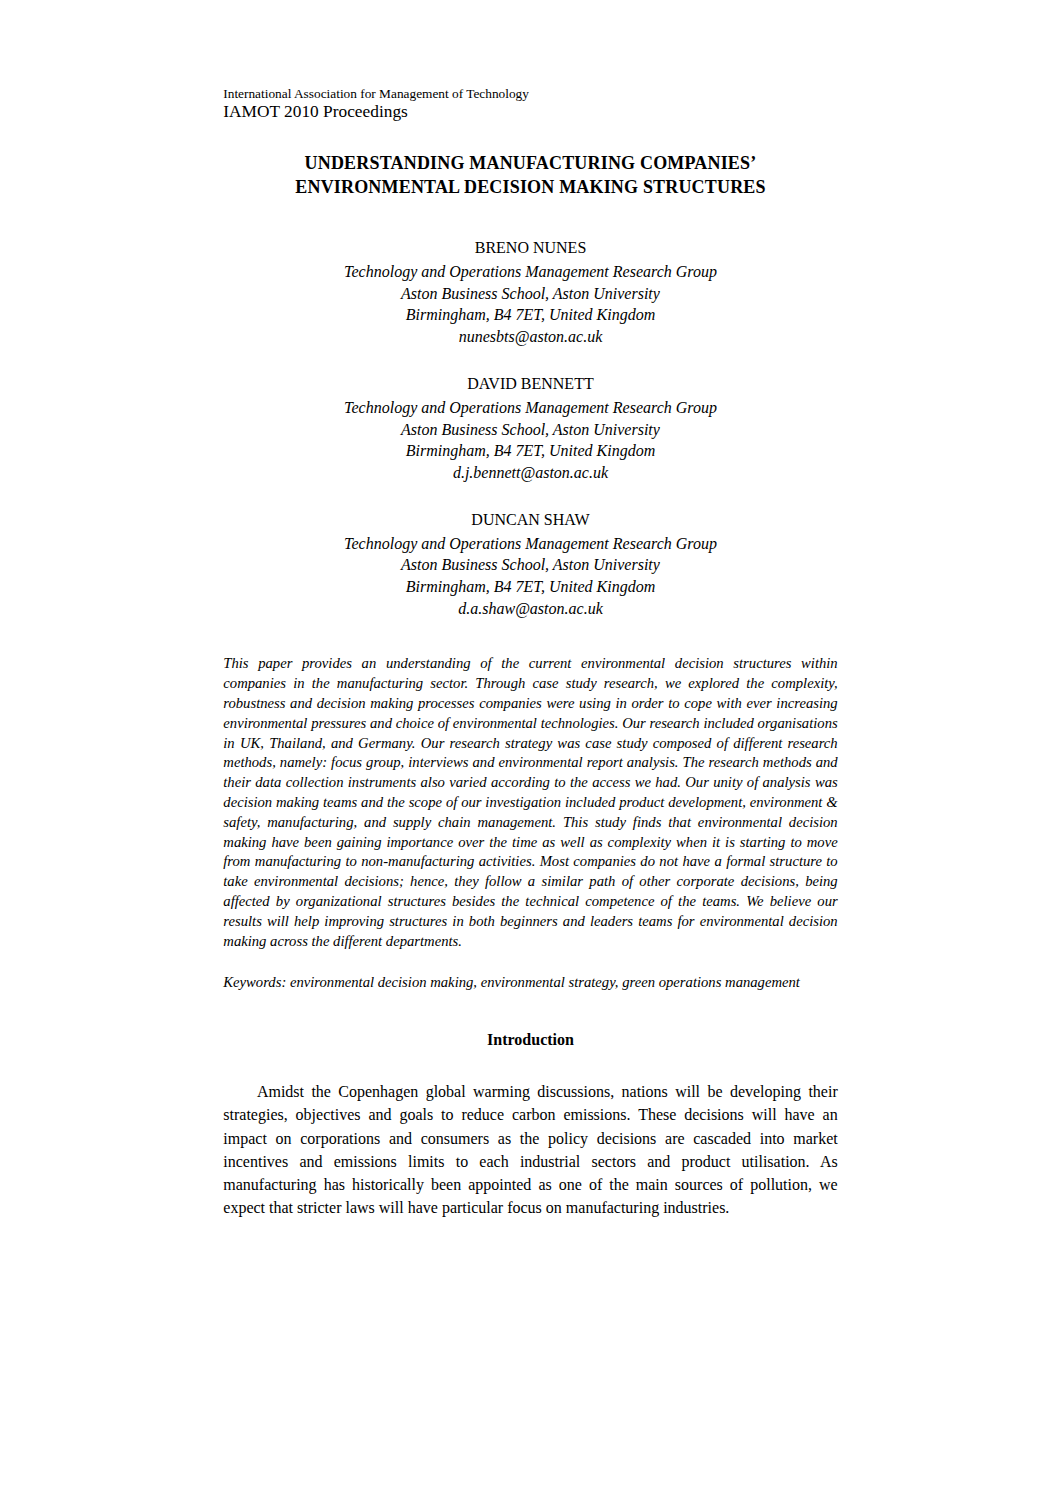International Association for Management of Technology
IAMOT 2010 Proceedings
UNDERSTANDING MANUFACTURING COMPANIES’
ENVIRONMENTAL DECISION MAKING STRUCTURES
BRENO NUNES
Technology and Operations Management Research Group
Aston Business School, Aston University
Birmingham, B4 7ET, United Kingdom
nunesbts@aston.ac.uk
DAVID BENNETT
Technology and Operations Management Research Group
Aston Business School, Aston University
Birmingham, B4 7ET, United Kingdom
d.j.bennett@aston.ac.uk
DUNCAN SHAW
Technology and Operations Management Research Group
Aston Business School, Aston University
Birmingham, B4 7ET, United Kingdom
d.a.shaw@aston.ac.uk
This paper provides an understanding of the current environmental decision structures within companies in the manufacturing sector. Through case study research, we explored the complexity, robustness and decision making processes companies were using in order to cope with ever increasing environmental pressures and choice of environmental technologies. Our research included organisations in UK, Thailand, and Germany. Our research strategy was case study composed of different research methods, namely: focus group, interviews and environmental report analysis. The research methods and their data collection instruments also varied according to the access we had. Our unity of analysis was decision making teams and the scope of our investigation included product development, environment & safety, manufacturing, and supply chain management. This study finds that environmental decision making have been gaining importance over the time as well as complexity when it is starting to move from manufacturing to non-manufacturing activities. Most companies do not have a formal structure to take environmental decisions; hence, they follow a similar path of other corporate decisions, being affected by organizational structures besides the technical competence of the teams. We believe our results will help improving structures in both beginners and leaders teams for environmental decision making across the different departments.
Keywords: environmental decision making, environmental strategy, green operations management
Introduction
Amidst the Copenhagen global warming discussions, nations will be developing their strategies, objectives and goals to reduce carbon emissions. These decisions will have an impact on corporations and consumers as the policy decisions are cascaded into market incentives and emissions limits to each industrial sectors and product utilisation. As manufacturing has historically been appointed as one of the main sources of pollution, we expect that stricter laws will have particular focus on manufacturing industries.